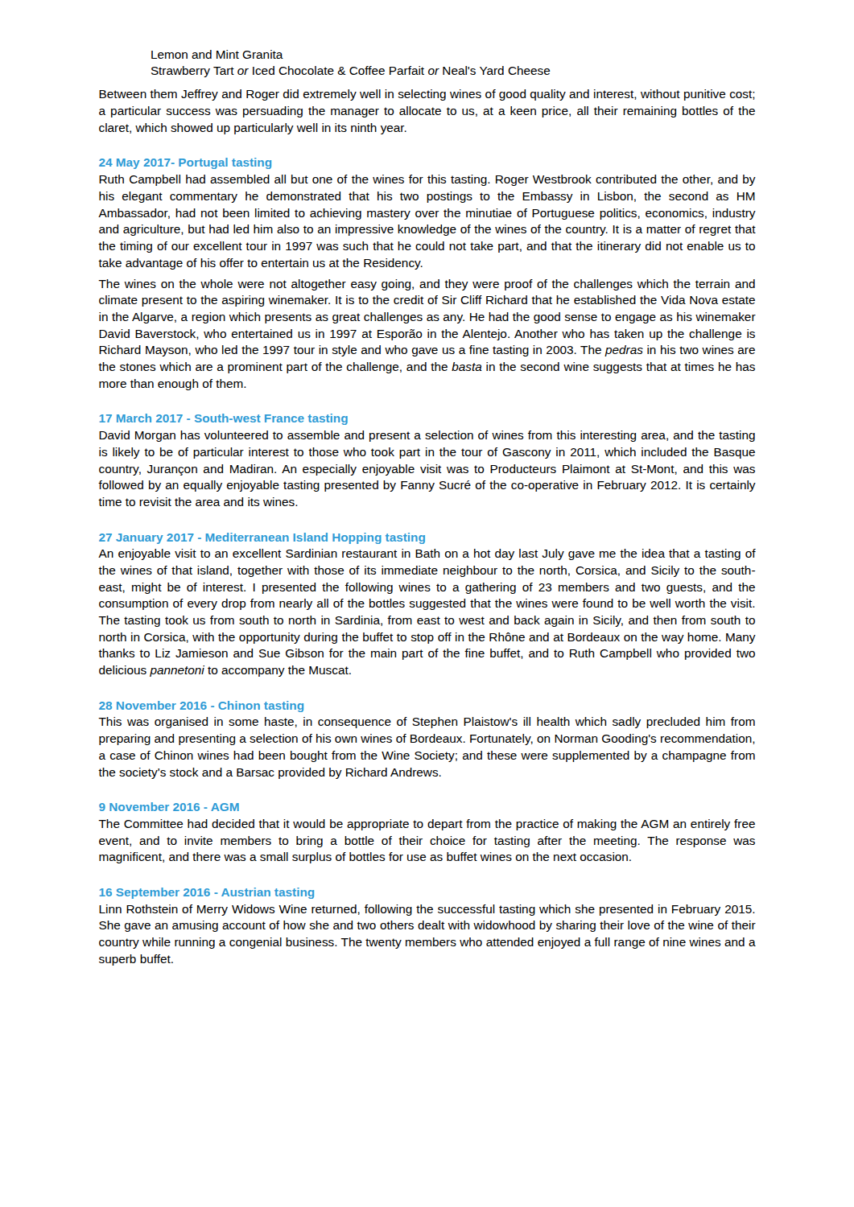Lemon and Mint Granita
Strawberry Tart or Iced Chocolate & Coffee Parfait or Neal's Yard Cheese
Between them Jeffrey and Roger did extremely well in selecting wines of good quality and interest, without punitive cost; a particular success was persuading the manager to allocate to us, at a keen price, all their remaining bottles of the claret, which showed up particularly well in its ninth year.
24 May 2017- Portugal tasting
Ruth Campbell had assembled all but one of the wines for this tasting. Roger Westbrook contributed the other, and by his elegant commentary he demonstrated that his two postings to the Embassy in Lisbon, the second as HM Ambassador, had not been limited to achieving mastery over the minutiae of Portuguese politics, economics, industry and agriculture, but had led him also to an impressive knowledge of the wines of the country. It is a matter of regret that the timing of our excellent tour in 1997 was such that he could not take part, and that the itinerary did not enable us to take advantage of his offer to entertain us at the Residency.
The wines on the whole were not altogether easy going, and they were proof of the challenges which the terrain and climate present to the aspiring winemaker. It is to the credit of Sir Cliff Richard that he established the Vida Nova estate in the Algarve, a region which presents as great challenges as any. He had the good sense to engage as his winemaker David Baverstock, who entertained us in 1997 at Esporão in the Alentejo. Another who has taken up the challenge is Richard Mayson, who led the 1997 tour in style and who gave us a fine tasting in 2003. The pedras in his two wines are the stones which are a prominent part of the challenge, and the basta in the second wine suggests that at times he has more than enough of them.
17 March 2017 - South-west France tasting
David Morgan has volunteered to assemble and present a selection of wines from this interesting area, and the tasting is likely to be of particular interest to those who took part in the tour of Gascony in 2011, which included the Basque country, Jurançon and Madiran. An especially enjoyable visit was to Producteurs Plaimont at St-Mont, and this was followed by an equally enjoyable tasting presented by Fanny Sucré of the co-operative in February 2012. It is certainly time to revisit the area and its wines.
27 January 2017 - Mediterranean Island Hopping tasting
An enjoyable visit to an excellent Sardinian restaurant in Bath on a hot day last July gave me the idea that a tasting of the wines of that island, together with those of its immediate neighbour to the north, Corsica, and Sicily to the south-east, might be of interest. I presented the following wines to a gathering of 23 members and two guests, and the consumption of every drop from nearly all of the bottles suggested that the wines were found to be well worth the visit. The tasting took us from south to north in Sardinia, from east to west and back again in Sicily, and then from south to north in Corsica, with the opportunity during the buffet to stop off in the Rhône and at Bordeaux on the way home. Many thanks to Liz Jamieson and Sue Gibson for the main part of the fine buffet, and to Ruth Campbell who provided two delicious pannetoni to accompany the Muscat.
28 November 2016 - Chinon tasting
This was organised in some haste, in consequence of Stephen Plaistow's ill health which sadly precluded him from preparing and presenting a selection of his own wines of Bordeaux. Fortunately, on Norman Gooding's recommendation, a case of Chinon wines had been bought from the Wine Society; and these were supplemented by a champagne from the society's stock and a Barsac provided by Richard Andrews.
9 November 2016 - AGM
The Committee had decided that it would be appropriate to depart from the practice of making the AGM an entirely free event, and to invite members to bring a bottle of their choice for tasting after the meeting. The response was magnificent, and there was a small surplus of bottles for use as buffet wines on the next occasion.
16 September 2016 - Austrian tasting
Linn Rothstein of Merry Widows Wine returned, following the successful tasting which she presented in February 2015. She gave an amusing account of how she and two others dealt with widowhood by sharing their love of the wine of their country while running a congenial business. The twenty members who attended enjoyed a full range of nine wines and a superb buffet.